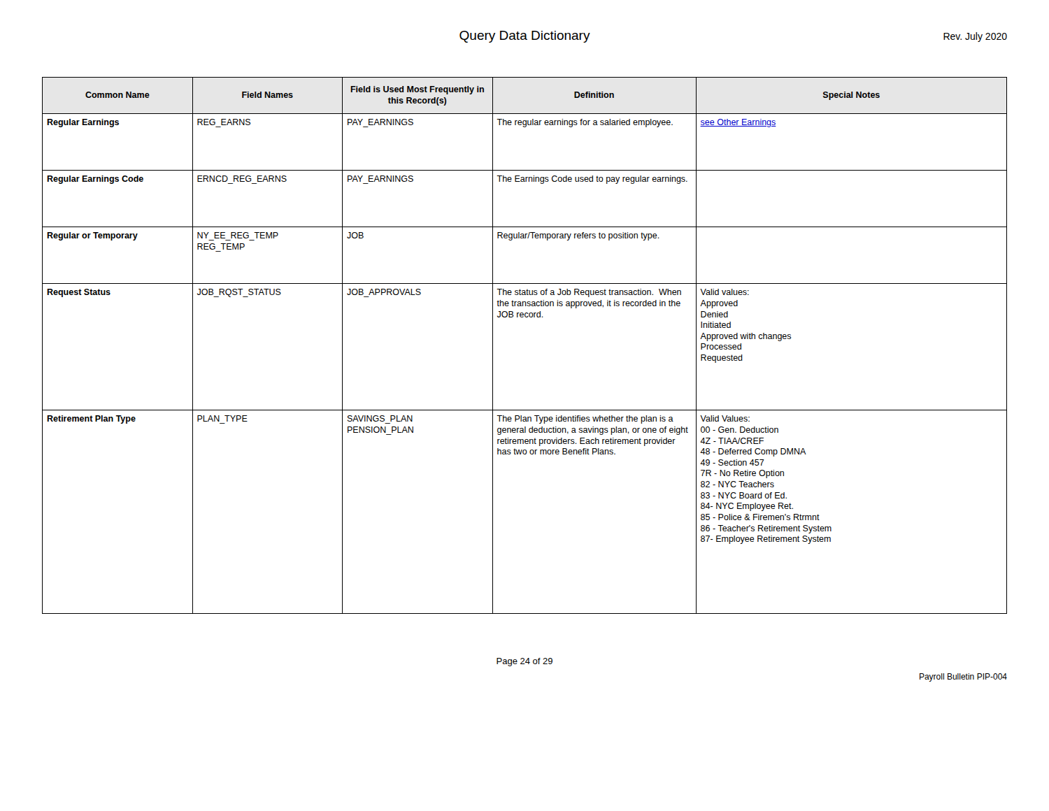Query Data Dictionary
Rev. July 2020
| Common Name | Field Names | Field is Used Most Frequently in this Record(s) | Definition | Special Notes |
| --- | --- | --- | --- | --- |
| Regular Earnings | REG_EARNS | PAY_EARNINGS | The regular earnings for a salaried employee. | see Other Earnings |
| Regular Earnings Code | ERNCD_REG_EARNS | PAY_EARNINGS | The Earnings Code used to pay regular earnings. | |
| Regular or Temporary | NY_EE_REG_TEMP REG_TEMP | JOB | Regular/Temporary refers to position type. | |
| Request Status | JOB_RQST_STATUS | JOB_APPROVALS | The status of a Job Request transaction. When the transaction is approved, it is recorded in the JOB record. | Valid values: Approved Denied Initiated Approved with changes Processed Requested |
| Retirement Plan Type | PLAN_TYPE | SAVINGS_PLAN PENSION_PLAN | The Plan Type identifies whether the plan is a general deduction, a savings plan, or one of eight retirement providers. Each retirement provider has two or more Benefit Plans. | Valid Values: 00 - Gen. Deduction 4Z - TIAA/CREF 48 - Deferred Comp DMNA 49 - Section 457 7R - No Retire Option 82 - NYC Teachers 83 - NYC Board of Ed. 84- NYC Employee Ret. 85 - Police & Firemen's Rtrmnt 86 - Teacher's Retirement System 87- Employee Retirement System |
Page 24 of 29
Payroll Bulletin PIP-004